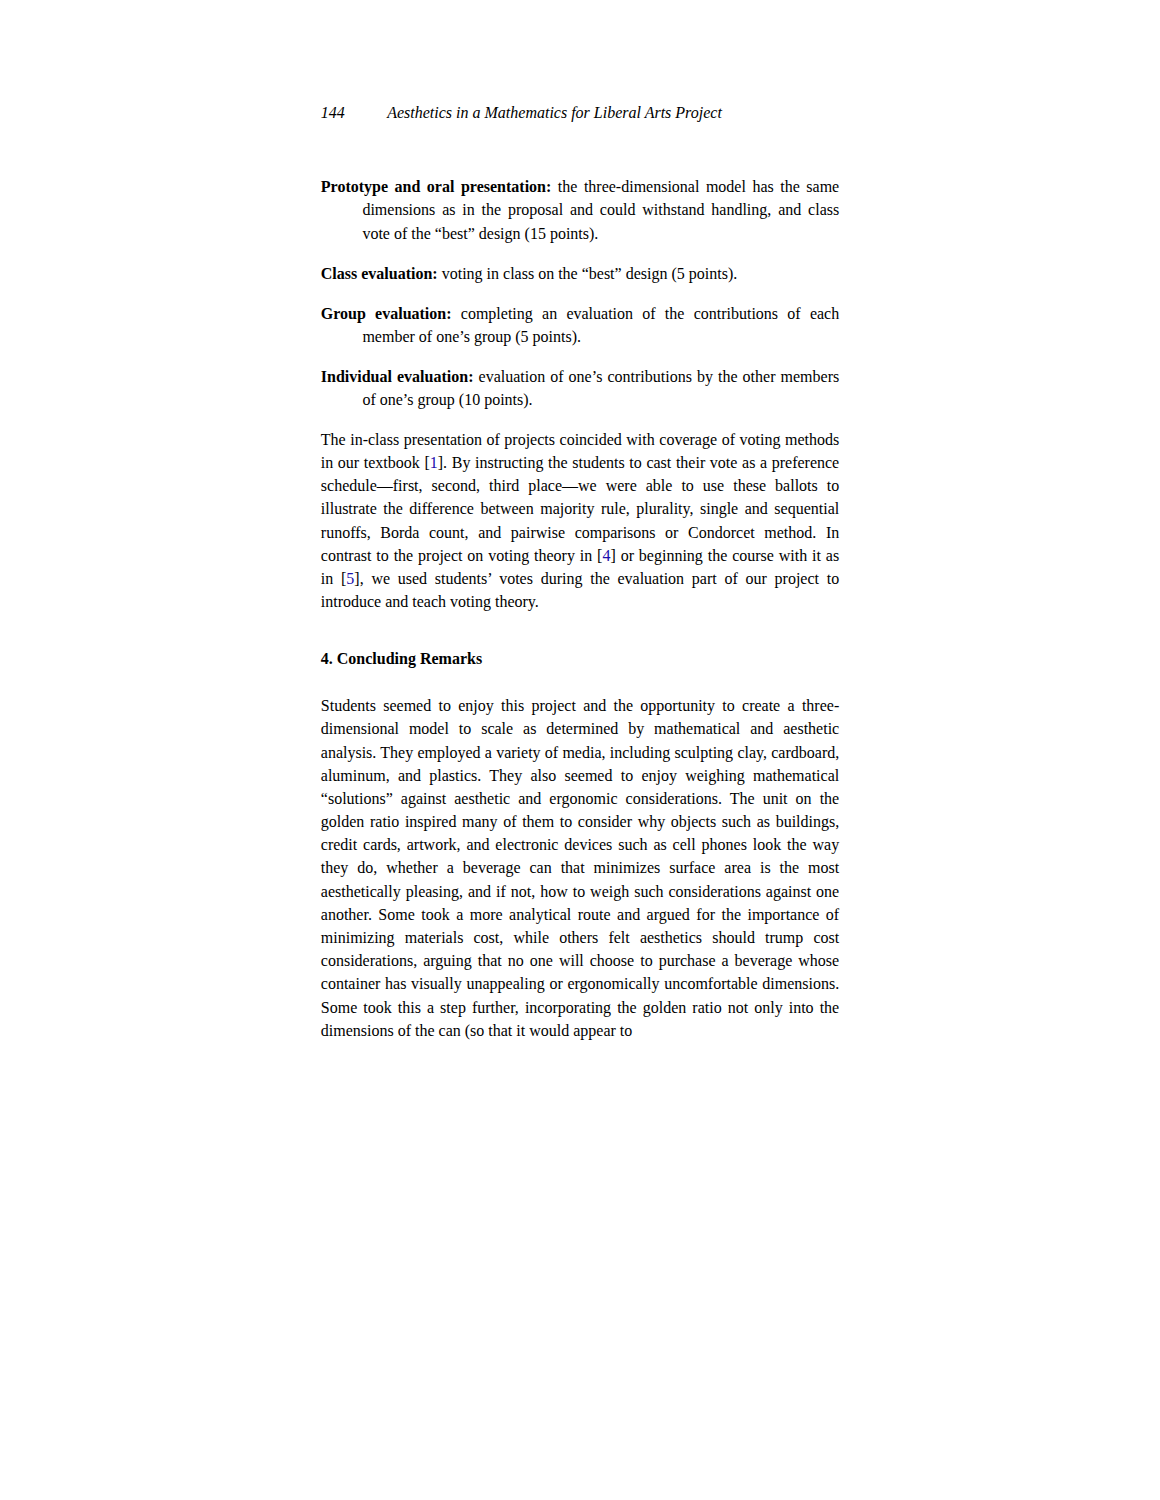144 Aesthetics in a Mathematics for Liberal Arts Project
Prototype and oral presentation: the three-dimensional model has the same dimensions as in the proposal and could withstand handling, and class vote of the “best” design (15 points).
Class evaluation: voting in class on the “best” design (5 points).
Group evaluation: completing an evaluation of the contributions of each member of one’s group (5 points).
Individual evaluation: evaluation of one’s contributions by the other members of one’s group (10 points).
The in-class presentation of projects coincided with coverage of voting methods in our textbook [1]. By instructing the students to cast their vote as a preference schedule—first, second, third place—we were able to use these ballots to illustrate the difference between majority rule, plurality, single and sequential runoffs, Borda count, and pairwise comparisons or Condorcet method. In contrast to the project on voting theory in [4] or beginning the course with it as in [5], we used students’ votes during the evaluation part of our project to introduce and teach voting theory.
4. Concluding Remarks
Students seemed to enjoy this project and the opportunity to create a three-dimensional model to scale as determined by mathematical and aesthetic analysis. They employed a variety of media, including sculpting clay, cardboard, aluminum, and plastics. They also seemed to enjoy weighing mathematical “solutions” against aesthetic and ergonomic considerations. The unit on the golden ratio inspired many of them to consider why objects such as buildings, credit cards, artwork, and electronic devices such as cell phones look the way they do, whether a beverage can that minimizes surface area is the most aesthetically pleasing, and if not, how to weigh such considerations against one another. Some took a more analytical route and argued for the importance of minimizing materials cost, while others felt aesthetics should trump cost considerations, arguing that no one will choose to purchase a beverage whose container has visually unappealing or ergonomically uncomfortable dimensions. Some took this a step further, incorporating the golden ratio not only into the dimensions of the can (so that it would appear to